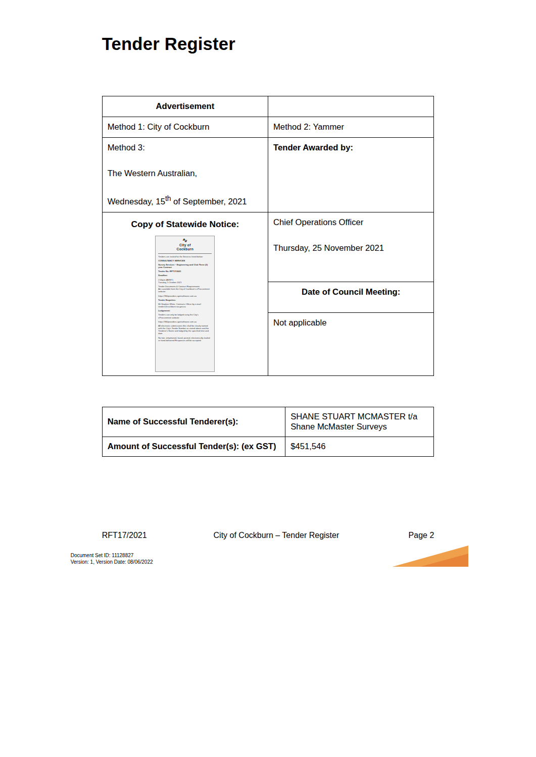Tender Register
| Advertisement | |
| Method 1: City of Cockburn | Method 2: Yammer |
| Method 3: The Western Australian, Wednesday, 15 th of September, 2021 | Tender Awarded by: |
| Copy of Statewide Notice: ∿ City of Cockburn Tenders are invited for the Services listed below: CONSULTANCY SERVICES Survey Services – Engineering and Club Three (3) year Contract Tender No. RFT17/2021 Deadline: 2:00pm (AWST) Tuesday, 5 October 2021 Tender Documents & Contract Requirements Are available from the City of Cockburn's eProcurement website: https://360providers.apetsoftware.com.au Tender Enquiries: Mr Stephen White, Contracts Officer by e-mail: tenders@cockburn.wa.gov.au Lodgement: Tenders can only be lodged using the City's eProcurement website: https://360providers.apetsoftware.com.au All electronic submissions files shall be clearly named with the City's Tender Number as stated above and the Tenderer's Name and lodged by the specified time and date. No late, telephoned, faxed, posted, electronically mailed or hand delivered Responses will be accepted. | Chief Operations Officer Thursday, 25 November 2021 |
| Date of Council Meeting: |
| Not applicable |
| Name of Successful Tenderer(s): | SHANE STUART MCMASTER t/a Shane McMaster Surveys |
| Amount of Successful Tender(s): (ex GST) | $451,546 |
RFT17/2021
City of Cockburn – Tender Register
Page 2
Document Set ID: 11128827
Version: 1, Version Date: 08/06/2022